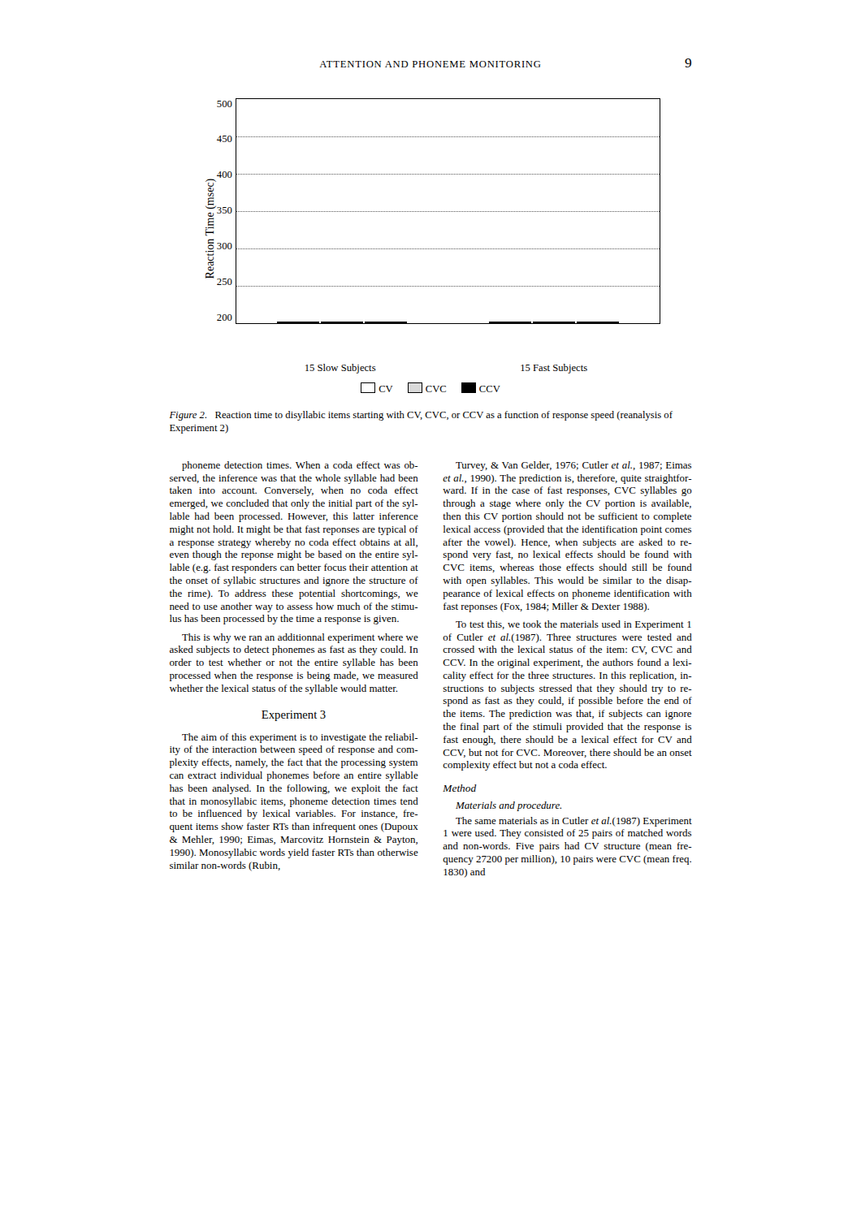ATTENTION AND PHONEME MONITORING 9
Reaction Time (msec)
500 450 400 350 300 250 200
15 Slow Subjects 15 Fast Subjects
CV CVC CCV
Figure 2. Reaction time to disyllabic items starting with CV, CVC, or CCV as a function of response speed (reanalysis of Experiment 2)
phoneme detection times. When a coda effect was observed, the inference was that the whole syllable had been taken into account. Conversely, when no coda effect emerged, we concluded that only the initial part of the syllable had been processed. However, this latter inference might not hold. It might be that fast reponses are typical of a response strategy whereby no coda effect obtains at all, even though the reponse might be based on the entire syllable (e.g. fast responders can better focus their attention at the onset of syllabic structures and ignore the structure of the rime). To address these potential shortcomings, we need to use another way to assess how much of the stimulus has been processed by the time a response is given.
This is why we ran an additionnal experiment where we asked subjects to detect phonemes as fast as they could. In order to test whether or not the entire syllable has been processed when the response is being made, we measured whether the lexical status of the syllable would matter.
Experiment 3
The aim of this experiment is to investigate the reliability of the interaction between speed of response and complexity effects, namely, the fact that the processing system can extract individual phonemes before an entire syllable has been analysed. In the following, we exploit the fact that in monosyllabic items, phoneme detection times tend to be influenced by lexical variables. For instance, frequent items show faster RTs than infrequent ones (Dupoux & Mehler, 1990; Eimas, Marcovitz Hornstein & Payton, 1990). Monosyllabic words yield faster RTs than otherwise similar non-words (Rubin,
Turvey, & Van Gelder, 1976; Cutler et al., 1987; Eimas et al., 1990). The prediction is, therefore, quite straightforward. If in the case of fast responses, CVC syllables go through a stage where only the CV portion is available, then this CV portion should not be sufficient to complete lexical access (provided that the identification point comes after the vowel). Hence, when subjects are asked to respond very fast, no lexical effects should be found with CVC items, whereas those effects should still be found with open syllables. This would be similar to the disappearance of lexical effects on phoneme identification with fast reponses (Fox, 1984; Miller & Dexter 1988).
To test this, we took the materials used in Experiment 1 of Cutler et al.(1987). Three structures were tested and crossed with the lexical status of the item: CV, CVC and CCV. In the original experiment, the authors found a lexicality effect for the three structures. In this replication, instructions to subjects stressed that they should try to respond as fast as they could, if possible before the end of the items. The prediction was that, if subjects can ignore the final part of the stimuli provided that the response is fast enough, there should be a lexical effect for CV and CCV, but not for CVC. Moreover, there should be an onset complexity effect but not a coda effect.
Method
Materials and procedure.
The same materials as in Cutler et al.(1987) Experiment 1 were used. They consisted of 25 pairs of matched words and non-words. Five pairs had CV structure (mean frequency 27200 per million), 10 pairs were CVC (mean freq. 1830) and